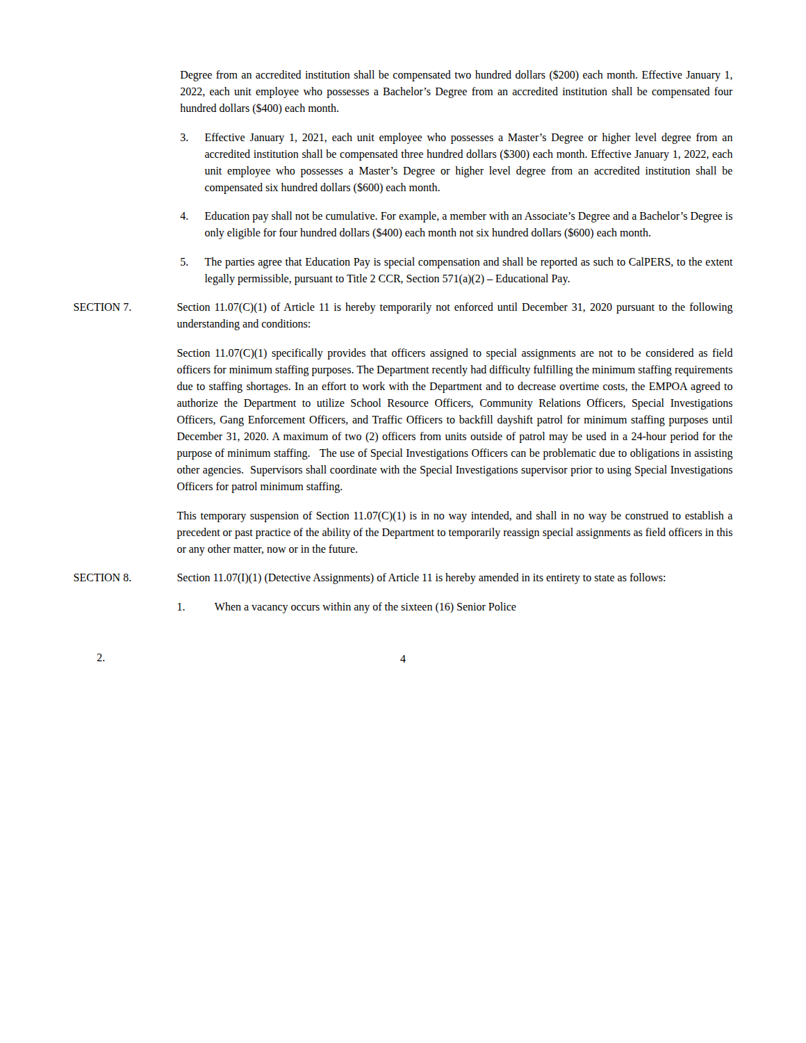Degree from an accredited institution shall be compensated two hundred dollars ($200) each month. Effective January 1, 2022, each unit employee who possesses a Bachelor’s Degree from an accredited institution shall be compensated four hundred dollars ($400) each month.
3. Effective January 1, 2021, each unit employee who possesses a Master’s Degree or higher level degree from an accredited institution shall be compensated three hundred dollars ($300) each month. Effective January 1, 2022, each unit employee who possesses a Master’s Degree or higher level degree from an accredited institution shall be compensated six hundred dollars ($600) each month.
4. Education pay shall not be cumulative. For example, a member with an Associate’s Degree and a Bachelor’s Degree is only eligible for four hundred dollars ($400) each month not six hundred dollars ($600) each month.
5. The parties agree that Education Pay is special compensation and shall be reported as such to CalPERS, to the extent legally permissible, pursuant to Title 2 CCR, Section 571(a)(2) – Educational Pay.
SECTION 7.
Section 11.07(C)(1) of Article 11 is hereby temporarily not enforced until December 31, 2020 pursuant to the following understanding and conditions:
Section 11.07(C)(1) specifically provides that officers assigned to special assignments are not to be considered as field officers for minimum staffing purposes. The Department recently had difficulty fulfilling the minimum staffing requirements due to staffing shortages. In an effort to work with the Department and to decrease overtime costs, the EMPOA agreed to authorize the Department to utilize School Resource Officers, Community Relations Officers, Special Investigations Officers, Gang Enforcement Officers, and Traffic Officers to backfill dayshift patrol for minimum staffing purposes until December 31, 2020. A maximum of two (2) officers from units outside of patrol may be used in a 24-hour period for the purpose of minimum staffing. The use of Special Investigations Officers can be problematic due to obligations in assisting other agencies. Supervisors shall coordinate with the Special Investigations supervisor prior to using Special Investigations Officers for patrol minimum staffing.
This temporary suspension of Section 11.07(C)(1) is in no way intended, and shall in no way be construed to establish a precedent or past practice of the ability of the Department to temporarily reassign special assignments as field officers in this or any other matter, now or in the future.
SECTION 8.
Section 11.07(I)(1) (Detective Assignments) of Article 11 is hereby amended in its entirety to state as follows:
1. When a vacancy occurs within any of the sixteen (16) Senior Police
2.
4